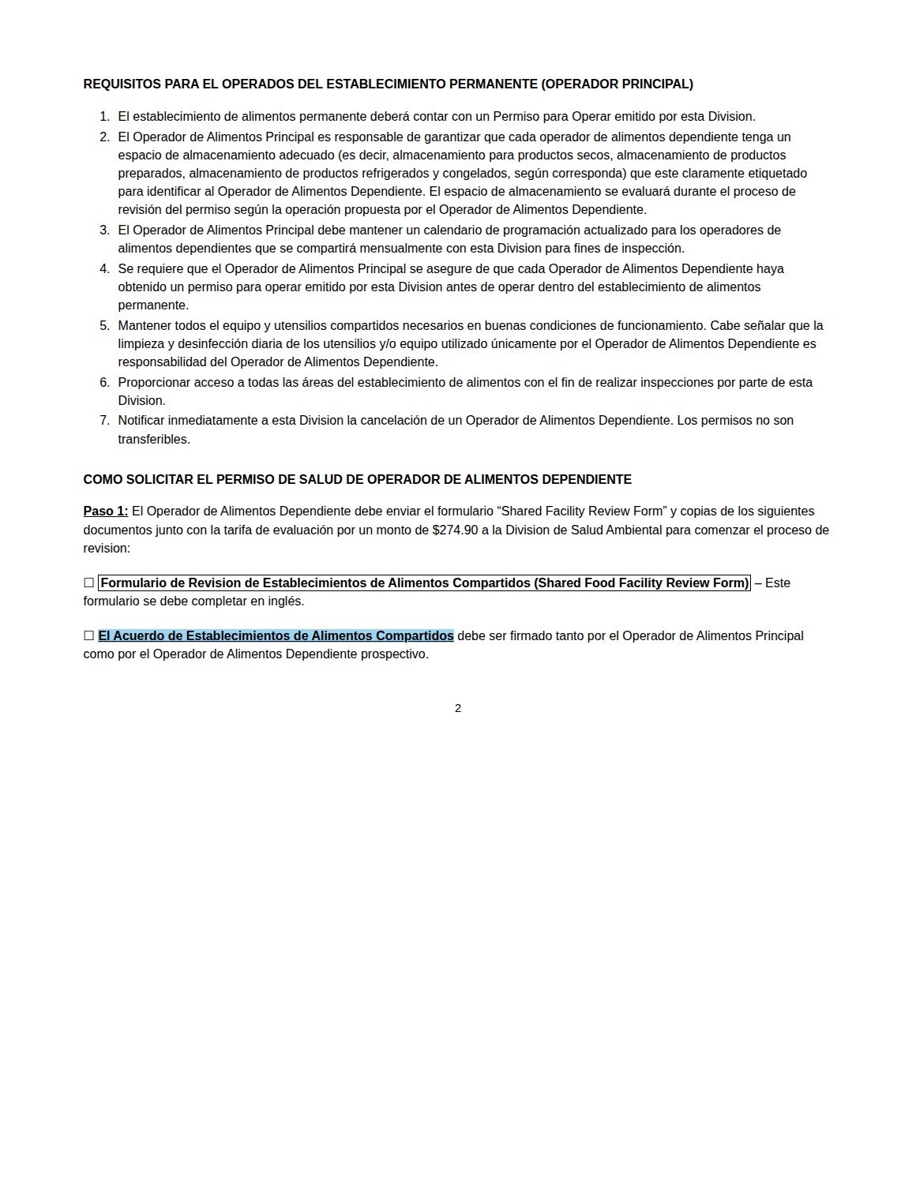Requisitos para el operados del establecimiento permanente (Operador Principal)
El establecimiento de alimentos permanente deberá contar con un Permiso para Operar emitido por esta Division.
El Operador de Alimentos Principal es responsable de garantizar que cada operador de alimentos dependiente tenga un espacio de almacenamiento adecuado (es decir, almacenamiento para productos secos, almacenamiento de productos preparados, almacenamiento de productos refrigerados y congelados, según corresponda) que este claramente etiquetado para identificar al Operador de Alimentos Dependiente. El espacio de almacenamiento se evaluará durante el proceso de revisión del permiso según la operación propuesta por el Operador de Alimentos Dependiente.
El Operador de Alimentos Principal debe mantener un calendario de programación actualizado para los operadores de alimentos dependientes que se compartirá mensualmente con esta Division para fines de inspección.
Se requiere que el Operador de Alimentos Principal se asegure de que cada Operador de Alimentos Dependiente haya obtenido un permiso para operar emitido por esta Division antes de operar dentro del establecimiento de alimentos permanente.
Mantener todos el equipo y utensilios compartidos necesarios en buenas condiciones de funcionamiento. Cabe señalar que la limpieza y desinfección diaria de los utensilios y/o equipo utilizado únicamente por el Operador de Alimentos Dependiente es responsabilidad del Operador de Alimentos Dependiente.
Proporcionar acceso a todas las áreas del establecimiento de alimentos con el fin de realizar inspecciones por parte de esta Division.
Notificar inmediatamente a esta Division la cancelación de un Operador de Alimentos Dependiente. Los permisos no son transferibles.
Como solicitar el permiso de salud de operador de alimentos dependiente
Paso 1: El Operador de Alimentos Dependiente debe enviar el formulario “Shared Facility Review Form” y copias de los siguientes documentos junto con la tarifa de evaluación por un monto de $274.90 a la Division de Salud Ambiental para comenzar el proceso de revision:
☐ Formulario de Revision de Establecimientos de Alimentos Compartidos (Shared Food Facility Review Form) – Este formulario se debe completar en inglés.
☐ El Acuerdo de Establecimientos de Alimentos Compartidos debe ser firmado tanto por el Operador de Alimentos Principal como por el Operador de Alimentos Dependiente prospectivo.
2